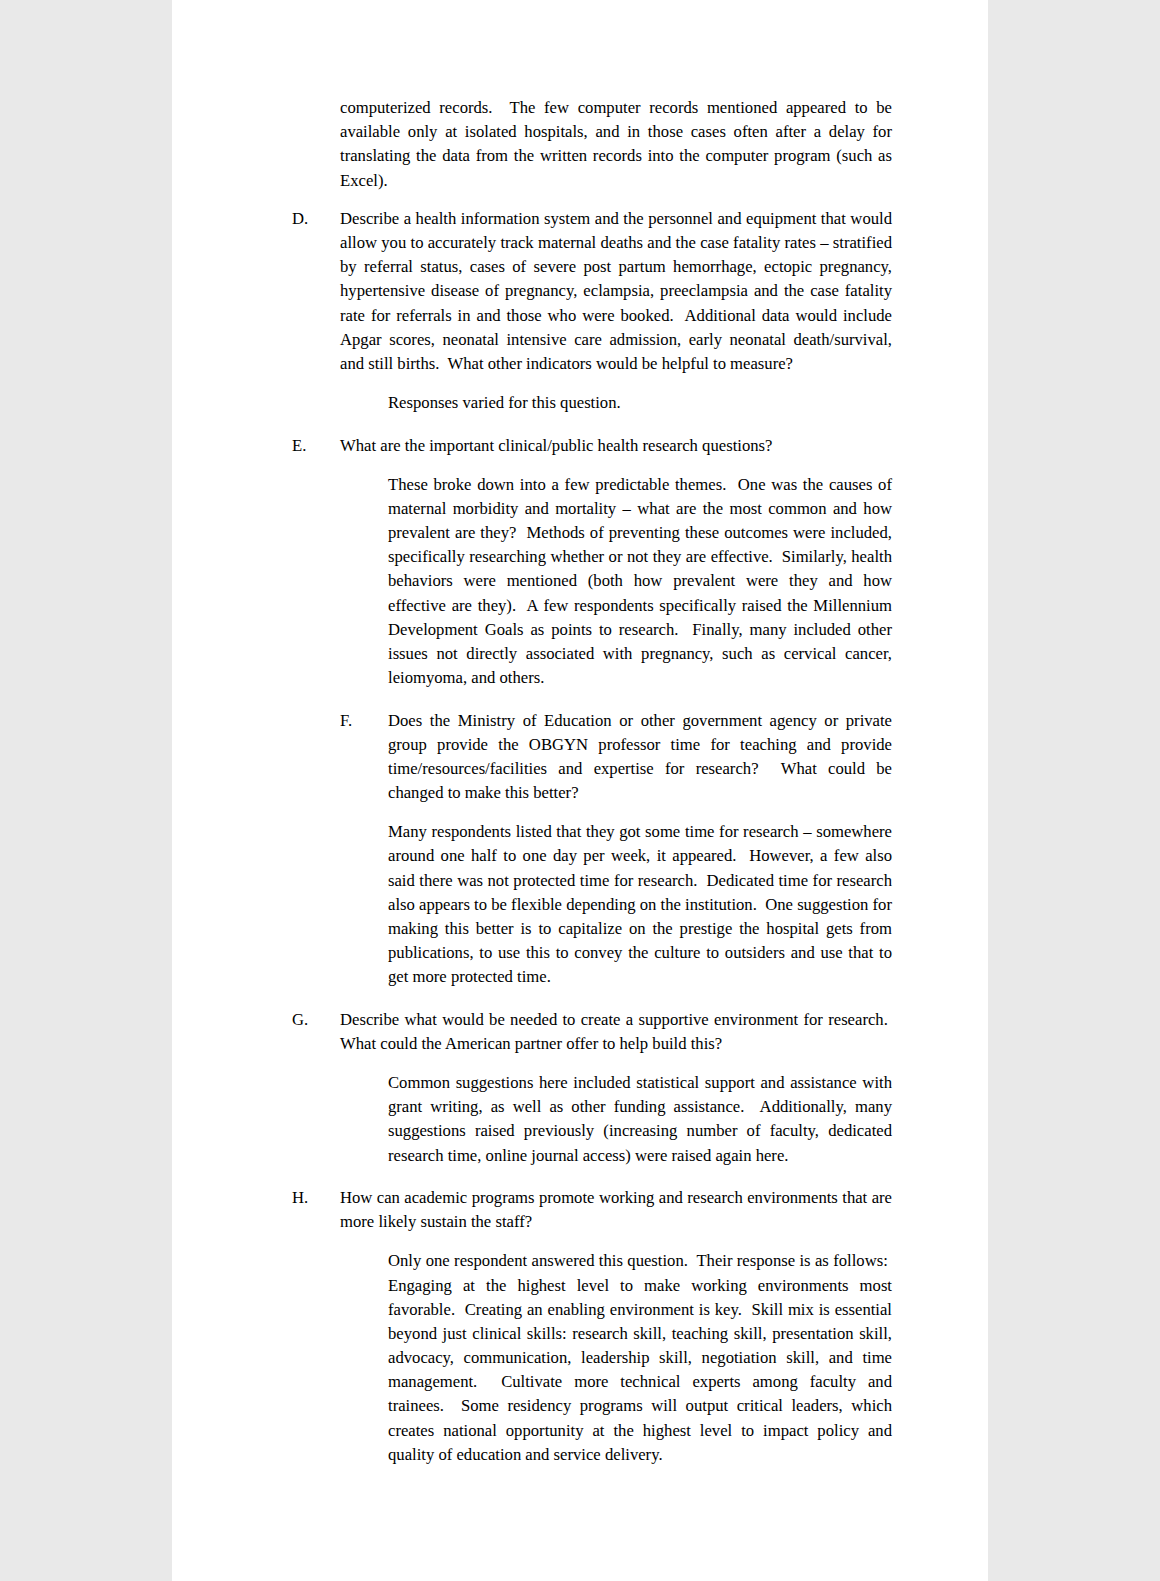computerized records. The few computer records mentioned appeared to be available only at isolated hospitals, and in those cases often after a delay for translating the data from the written records into the computer program (such as Excel).
D.
Describe a health information system and the personnel and equipment that would allow you to accurately track maternal deaths and the case fatality rates – stratified by referral status, cases of severe post partum hemorrhage, ectopic pregnancy, hypertensive disease of pregnancy, eclampsia, preeclampsia and the case fatality rate for referrals in and those who were booked. Additional data would include Apgar scores, neonatal intensive care admission, early neonatal death/survival, and still births. What other indicators would be helpful to measure?
Responses varied for this question.
E.
What are the important clinical/public health research questions?
These broke down into a few predictable themes. One was the causes of maternal morbidity and mortality – what are the most common and how prevalent are they? Methods of preventing these outcomes were included, specifically researching whether or not they are effective. Similarly, health behaviors were mentioned (both how prevalent were they and how effective are they). A few respondents specifically raised the Millennium Development Goals as points to research. Finally, many included other issues not directly associated with pregnancy, such as cervical cancer, leiomyoma, and others.
F.
Does the Ministry of Education or other government agency or private group provide the OBGYN professor time for teaching and provide time/resources/facilities and expertise for research? What could be changed to make this better?
Many respondents listed that they got some time for research – somewhere around one half to one day per week, it appeared. However, a few also said there was not protected time for research. Dedicated time for research also appears to be flexible depending on the institution. One suggestion for making this better is to capitalize on the prestige the hospital gets from publications, to use this to convey the culture to outsiders and use that to get more protected time.
G.
Describe what would be needed to create a supportive environment for research. What could the American partner offer to help build this?
Common suggestions here included statistical support and assistance with grant writing, as well as other funding assistance. Additionally, many suggestions raised previously (increasing number of faculty, dedicated research time, online journal access) were raised again here.
H.
How can academic programs promote working and research environments that are more likely sustain the staff?
Only one respondent answered this question. Their response is as follows: Engaging at the highest level to make working environments most favorable. Creating an enabling environment is key. Skill mix is essential beyond just clinical skills: research skill, teaching skill, presentation skill, advocacy, communication, leadership skill, negotiation skill, and time management. Cultivate more technical experts among faculty and trainees. Some residency programs will output critical leaders, which creates national opportunity at the highest level to impact policy and quality of education and service delivery.